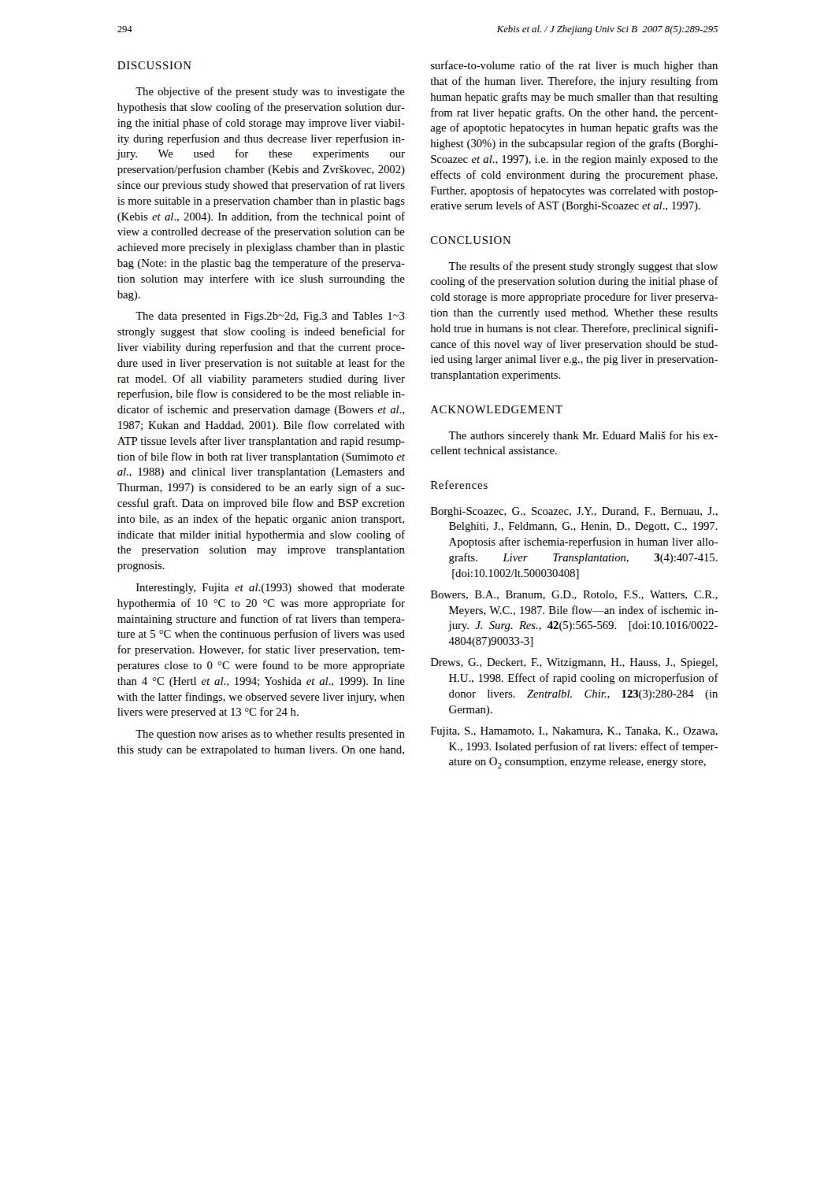294 Kebis et al. / J Zhejiang Univ Sci B 2007 8(5):289-295
DISCUSSION
The objective of the present study was to investigate the hypothesis that slow cooling of the preservation solution during the initial phase of cold storage may improve liver viability during reperfusion and thus decrease liver reperfusion injury. We used for these experiments our preservation/perfusion chamber (Kebis and Zvrškovec, 2002) since our previous study showed that preservation of rat livers is more suitable in a preservation chamber than in plastic bags (Kebis et al., 2004). In addition, from the technical point of view a controlled decrease of the preservation solution can be achieved more precisely in plexiglass chamber than in plastic bag (Note: in the plastic bag the temperature of the preservation solution may interfere with ice slush surrounding the bag).
The data presented in Figs.2b~2d, Fig.3 and Tables 1~3 strongly suggest that slow cooling is indeed beneficial for liver viability during reperfusion and that the current procedure used in liver preservation is not suitable at least for the rat model. Of all viability parameters studied during liver reperfusion, bile flow is considered to be the most reliable indicator of ischemic and preservation damage (Bowers et al., 1987; Kukan and Haddad, 2001). Bile flow correlated with ATP tissue levels after liver transplantation and rapid resumption of bile flow in both rat liver transplantation (Sumimoto et al., 1988) and clinical liver transplantation (Lemasters and Thurman, 1997) is considered to be an early sign of a successful graft. Data on improved bile flow and BSP excretion into bile, as an index of the hepatic organic anion transport, indicate that milder initial hypothermia and slow cooling of the preservation solution may improve transplantation prognosis.
Interestingly, Fujita et al.(1993) showed that moderate hypothermia of 10 °C to 20 °C was more appropriate for maintaining structure and function of rat livers than temperature at 5 °C when the continuous perfusion of livers was used for preservation. However, for static liver preservation, temperatures close to 0 °C were found to be more appropriate than 4 °C (Hertl et al., 1994; Yoshida et al., 1999). In line with the latter findings, we observed severe liver injury, when livers were preserved at 13 °C for 24 h.
The question now arises as to whether results presented in this study can be extrapolated to human livers. On one hand, surface-to-volume ratio of the rat liver is much higher than that of the human liver. Therefore, the injury resulting from human hepatic grafts may be much smaller than that resulting from rat liver hepatic grafts. On the other hand, the percentage of apoptotic hepatocytes in human hepatic grafts was the highest (30%) in the subcapsular region of the grafts (Borghi-Scoazec et al., 1997), i.e. in the region mainly exposed to the effects of cold environment during the procurement phase. Further, apoptosis of hepatocytes was correlated with postoperative serum levels of AST (Borghi-Scoazec et al., 1997).
CONCLUSION
The results of the present study strongly suggest that slow cooling of the preservation solution during the initial phase of cold storage is more appropriate procedure for liver preservation than the currently used method. Whether these results hold true in humans is not clear. Therefore, preclinical significance of this novel way of liver preservation should be studied using larger animal liver e.g., the pig liver in preservation-transplantation experiments.
ACKNOWLEDGEMENT
The authors sincerely thank Mr. Eduard Mališ for his excellent technical assistance.
References
Borghi-Scoazec, G., Scoazec, J.Y., Durand, F., Bernuau, J., Belghiti, J., Feldmann, G., Henin, D., Degott, C., 1997. Apoptosis after ischemia-reperfusion in human liver allografts. Liver Transplantation, 3(4):407-415. [doi:10.1002/lt.500030408]
Bowers, B.A., Branum, G.D., Rotolo, F.S., Watters, C.R., Meyers, W.C., 1987. Bile flow—an index of ischemic injury. J. Surg. Res., 42(5):565-569. [doi:10.1016/0022-4804(87)90033-3]
Drews, G., Deckert, F., Witzigmann, H., Hauss, J., Spiegel, H.U., 1998. Effect of rapid cooling on microperfusion of donor livers. Zentralbl. Chir., 123(3):280-284 (in German).
Fujita, S., Hamamoto, I., Nakamura, K., Tanaka, K., Ozawa, K., 1993. Isolated perfusion of rat livers: effect of temperature on O2 consumption, enzyme release, energy store,